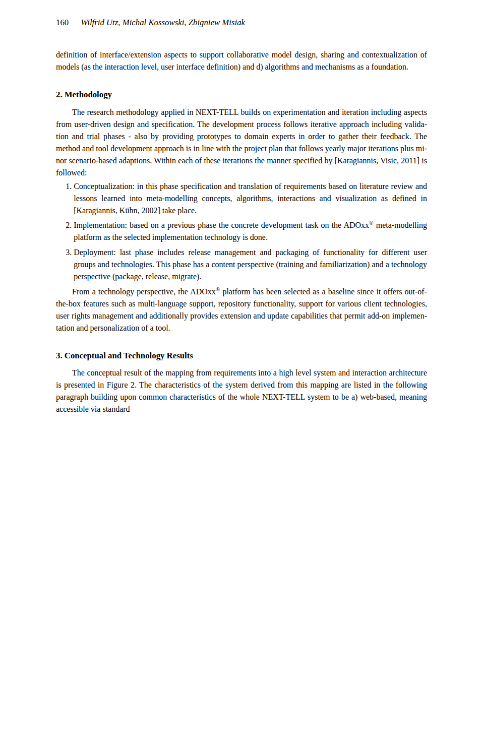160 Wilfrid Utz, Michal Kossowski, Zbigniew Misiak
definition of interface/extension aspects to support collaborative model design, sharing and contextualization of models (as the interaction level, user interface definition) and d) algorithms and mechanisms as a foundation.
2. Methodology
The research methodology applied in NEXT-TELL builds on experimentation and iteration including aspects from user-driven design and specification. The development process follows iterative approach including validation and trial phases - also by providing prototypes to domain experts in order to gather their feedback. The method and tool development approach is in line with the project plan that follows yearly major iterations plus minor scenario-based adaptions. Within each of these iterations the manner specified by [Karagiannis, Visic, 2011] is followed:
Conceptualization: in this phase specification and translation of requirements based on literature review and lessons learned into meta-modelling concepts, algorithms, interactions and visualization as defined in [Karagiannis, Kühn, 2002] take place.
Implementation: based on a previous phase the concrete development task on the ADOxx® meta-modelling platform as the selected implementation technology is done.
Deployment: last phase includes release management and packaging of functionality for different user groups and technologies. This phase has a content perspective (training and familiarization) and a technology perspective (package, release, migrate).
From a technology perspective, the ADOxx® platform has been selected as a baseline since it offers out-of-the-box features such as multi-language support, repository functionality, support for various client technologies, user rights management and additionally provides extension and update capabilities that permit add-on implementation and personalization of a tool.
3. Conceptual and Technology Results
The conceptual result of the mapping from requirements into a high level system and interaction architecture is presented in Figure 2. The characteristics of the system derived from this mapping are listed in the following paragraph building upon common characteristics of the whole NEXT-TELL system to be a) web-based, meaning accessible via standard